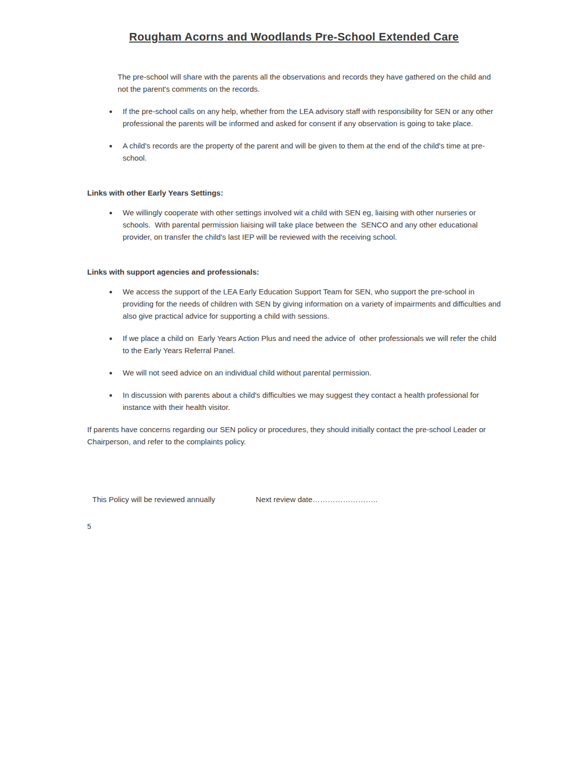Rougham Acorns and Woodlands Pre-School Extended Care
The pre-school will share with the parents all the observations and records they have gathered on the child and not the parent's comments on the records.
If the pre-school calls on any help, whether from the LEA advisory staff with responsibility for SEN or any other professional the parents will be informed and asked for consent if any observation is going to take place.
A child's records are the property of the parent and will be given to them at the end of the child's time at pre-school.
Links with other Early Years Settings:
We willingly cooperate with other settings involved wit a child with SEN eg, liaising with other nurseries or schools. With parental permission liaising will take place between the SENCO and any other educational provider, on transfer the child's last IEP will be reviewed with the receiving school.
Links with support agencies and professionals:
We access the support of the LEA Early Education Support Team for SEN, who support the pre-school in providing for the needs of children with SEN by giving information on a variety of impairments and difficulties and also give practical advice for supporting a child with sessions.
If we place a child on Early Years Action Plus and need the advice of other professionals we will refer the child to the Early Years Referral Panel.
We will not seed advice on an individual child without parental permission.
In discussion with parents about a child's difficulties we may suggest they contact a health professional for instance with their health visitor.
If parents have concerns regarding our SEN policy or procedures, they should initially contact the pre-school Leader or Chairperson, and refer to the complaints policy.
This Policy will be reviewed annuallyNext review date……………………..
5